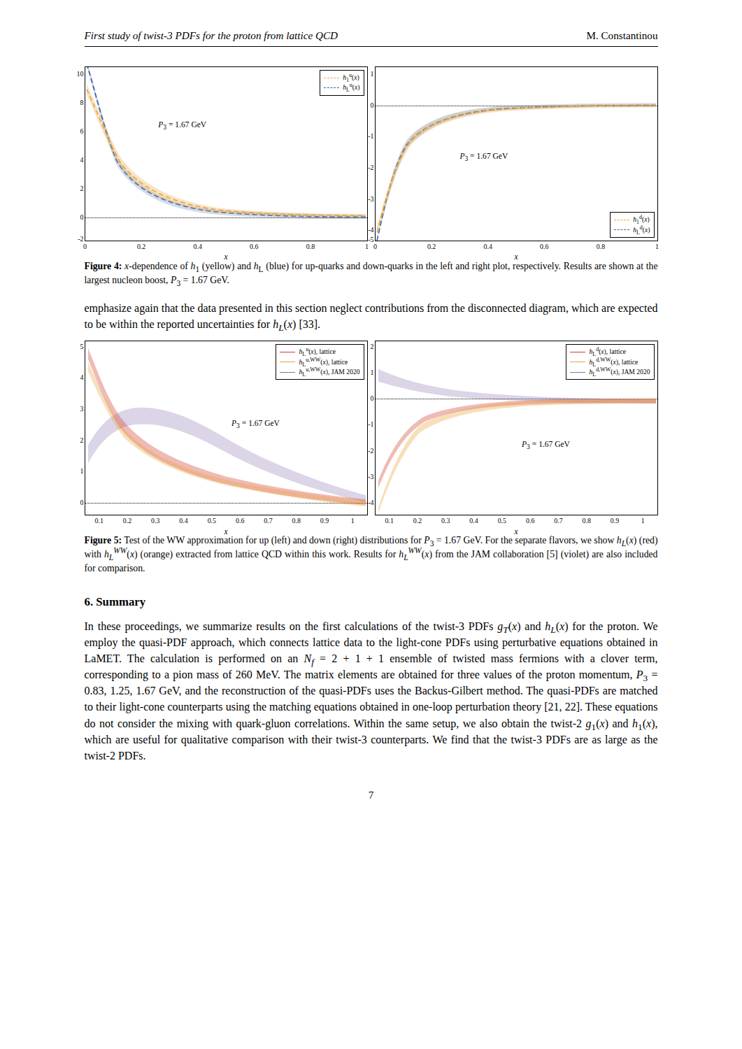First study of twist-3 PDFs for the proton from lattice QCD M. Constantinou
10 8 6 4 2 0 -2
h1u(x)
hLu(x)
P3 = 1.67 GeV
0 0.2 0.4 0.6 0.8 1
x
1 0 -1 -2 -3 -4 -5
P3 = 1.67 GeV
h1d(x)
hLd(x)
0 0.2 0.4 0.6 0.8 1
x
Figure 4: x-dependence of h1 (yellow) and hL (blue) for up-quarks and down-quarks in the left and right plot, respectively. Results are shown at the largest nucleon boost, P3 = 1.67 GeV.
emphasize again that the data presented in this section neglect contributions from the disconnected diagram, which are expected to be within the reported uncertainties for hL(x) [33].
5 4 3 2 1 0
hLu(x), lattice
hLu,WW(x), lattice
hLu,WW(x), JAM 2020
P3 = 1.67 GeV
0.1 0.2 0.3 0.4 0.5 0.6 0.7 0.8 0.9 1
x
2 1 0 -1 -2 -3 -4
hLd(x), lattice
hLd,WW(x), lattice
hLd,WW(x), JAM 2020
P3 = 1.67 GeV
0.1 0.2 0.3 0.4 0.5 0.6 0.7 0.8 0.9 1
x
Figure 5: Test of the WW approximation for up (left) and down (right) distributions for P3 = 1.67 GeV. For the separate flavors, we show hL(x) (red) with hLWW(x) (orange) extracted from lattice QCD within this work. Results for hLWW(x) from the JAM collaboration [5] (violet) are also included for comparison.
6. Summary
In these proceedings, we summarize results on the first calculations of the twist-3 PDFs gT(x) and hL(x) for the proton. We employ the quasi-PDF approach, which connects lattice data to the light-cone PDFs using perturbative equations obtained in LaMET. The calculation is performed on an Nf = 2 + 1 + 1 ensemble of twisted mass fermions with a clover term, corresponding to a pion mass of 260 MeV. The matrix elements are obtained for three values of the proton momentum, P3 = 0.83, 1.25, 1.67 GeV, and the reconstruction of the quasi-PDFs uses the Backus-Gilbert method. The quasi-PDFs are matched to their light-cone counterparts using the matching equations obtained in one-loop perturbation theory [21, 22]. These equations do not consider the mixing with quark-gluon correlations. Within the same setup, we also obtain the twist-2 g1(x) and h1(x), which are useful for qualitative comparison with their twist-3 counterparts. We find that the twist-3 PDFs are as large as the twist-2 PDFs.
7